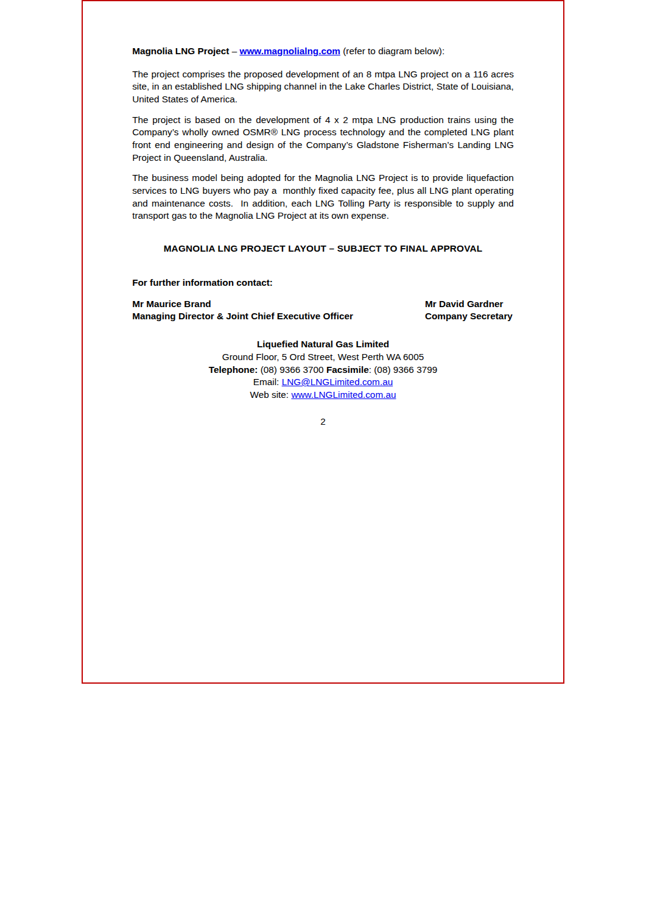Magnolia LNG Project – www.magnolialng.com (refer to diagram below):
The project comprises the proposed development of an 8 mtpa LNG project on a 116 acres site, in an established LNG shipping channel in the Lake Charles District, State of Louisiana, United States of America.
The project is based on the development of 4 x 2 mtpa LNG production trains using the Company’s wholly owned OSMR® LNG process technology and the completed LNG plant front end engineering and design of the Company’s Gladstone Fisherman’s Landing LNG Project in Queensland, Australia.
The business model being adopted for the Magnolia LNG Project is to provide liquefaction services to LNG buyers who pay a monthly fixed capacity fee, plus all LNG plant operating and maintenance costs. In addition, each LNG Tolling Party is responsible to supply and transport gas to the Magnolia LNG Project at its own expense.
MAGNOLIA LNG PROJECT LAYOUT – SUBJECT TO FINAL APPROVAL
For further information contact:
| Mr Maurice Brand | Mr David Gardner |
| Managing Director & Joint Chief Executive Officer | Company Secretary |
Liquefied Natural Gas Limited
Ground Floor, 5 Ord Street, West Perth WA 6005
Telephone: (08) 9366 3700 Facsimile: (08) 9366 3799
Email: LNG@LNGLimited.com.au
Web site: www.LNGLimited.com.au
2